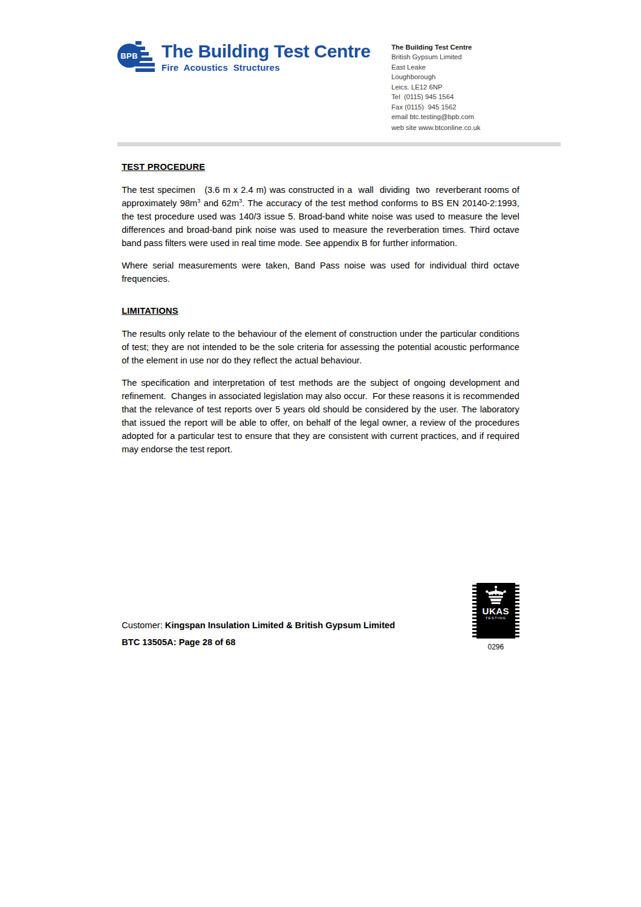BPB
The Building Test Centre
Fire Acoustics Structures
The Building Test Centre
British Gypsum Limited
East Leake
Loughborough
Leics. LE12 6NP
Tel (0115) 945 1564
Fax (0115) 945 1562
email btc.testing@bpb.com
web site www.btconline.co.uk
TEST PROCEDURE
The test specimen (3.6 m x 2.4 m) was constructed in a wall dividing two reverberant rooms of approximately 98m3 and 62m3. The accuracy of the test method conforms to BS EN 20140-2:1993, the test procedure used was 140/3 issue 5. Broad-band white noise was used to measure the level differences and broad-band pink noise was used to measure the reverberation times. Third octave band pass filters were used in real time mode. See appendix B for further information.
Where serial measurements were taken, Band Pass noise was used for individual third octave frequencies.
LIMITATIONS
The results only relate to the behaviour of the element of construction under the particular conditions of test; they are not intended to be the sole criteria for assessing the potential acoustic performance of the element in use nor do they reflect the actual behaviour.
The specification and interpretation of test methods are the subject of ongoing development and refinement. Changes in associated legislation may also occur. For these reasons it is recommended that the relevance of test reports over 5 years old should be considered by the user. The laboratory that issued the report will be able to offer, on behalf of the legal owner, a review of the procedures adopted for a particular test to ensure that they are consistent with current practices, and if required may endorse the test report.
Customer: Kingspan Insulation Limited & British Gypsum Limited
BTC 13505A: Page 28 of 68
UKAS
TESTING
0296